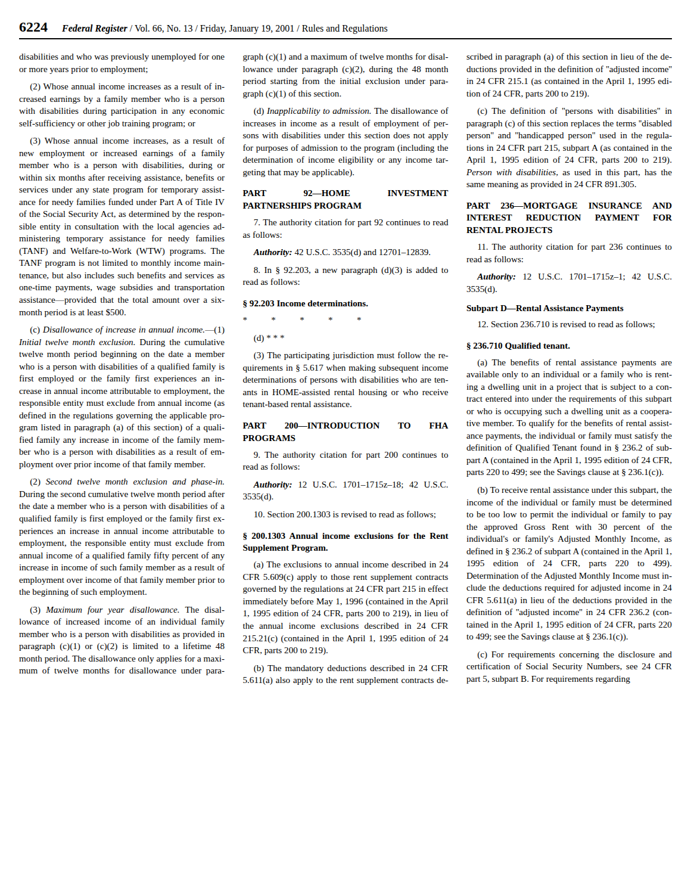6224 Federal Register / Vol. 66, No. 13 / Friday, January 19, 2001 / Rules and Regulations
disabilities and who was previously unemployed for one or more years prior to employment;
(2) Whose annual income increases as a result of increased earnings by a family member who is a person with disabilities during participation in any economic self-sufficiency or other job training program; or
(3) Whose annual income increases, as a result of new employment or increased earnings of a family member who is a person with disabilities, during or within six months after receiving assistance, benefits or services under any state program for temporary assistance for needy families funded under Part A of Title IV of the Social Security Act, as determined by the responsible entity in consultation with the local agencies administering temporary assistance for needy families (TANF) and Welfare-to-Work (WTW) programs. The TANF program is not limited to monthly income maintenance, but also includes such benefits and services as one-time payments, wage subsidies and transportation assistance—provided that the total amount over a six-month period is at least $500.
(c) Disallowance of increase in annual income.—(1) Initial twelve month exclusion. During the cumulative twelve month period beginning on the date a member who is a person with disabilities of a qualified family is first employed or the family first experiences an increase in annual income attributable to employment, the responsible entity must exclude from annual income (as defined in the regulations governing the applicable program listed in paragraph (a) of this section) of a qualified family any increase in income of the family member who is a person with disabilities as a result of employment over prior income of that family member.
(2) Second twelve month exclusion and phase-in. During the second cumulative twelve month period after the date a member who is a person with disabilities of a qualified family is first employed or the family first experiences an increase in annual income attributable to employment, the responsible entity must exclude from annual income of a qualified family fifty percent of any increase in income of such family member as a result of employment over income of that family member prior to the beginning of such employment.
(3) Maximum four year disallowance. The disallowance of increased income of an individual family member who is a person with disabilities as provided in paragraph (c)(1) or (c)(2) is limited to a lifetime 48 month period. The disallowance only applies for a maximum of twelve months for disallowance under paragraph (c)(1) and a maximum of twelve months for disallowance under paragraph (c)(2), during the 48 month period starting from the initial exclusion under paragraph (c)(1) of this section.
(d) Inapplicability to admission. The disallowance of increases in income as a result of employment of persons with disabilities under this section does not apply for purposes of admission to the program (including the determination of income eligibility or any income targeting that may be applicable).
PART 92—HOME INVESTMENT PARTNERSHIPS PROGRAM
7. The authority citation for part 92 continues to read as follows:
Authority: 42 U.S.C. 3535(d) and 12701–12839.
8. In § 92.203, a new paragraph (d)(3) is added to read as follows:
§ 92.203 Income determinations.
* * * * *
(d) * * *
(3) The participating jurisdiction must follow the requirements in § 5.617 when making subsequent income determinations of persons with disabilities who are tenants in HOME-assisted rental housing or who receive tenant-based rental assistance.
PART 200—INTRODUCTION TO FHA PROGRAMS
9. The authority citation for part 200 continues to read as follows:
Authority: 12 U.S.C. 1701–1715z–18; 42 U.S.C. 3535(d).
10. Section 200.1303 is revised to read as follows;
§ 200.1303 Annual income exclusions for the Rent Supplement Program.
(a) The exclusions to annual income described in 24 CFR 5.609(c) apply to those rent supplement contracts governed by the regulations at 24 CFR part 215 in effect immediately before May 1, 1996 (contained in the April 1, 1995 edition of 24 CFR, parts 200 to 219), in lieu of the annual income exclusions described in 24 CFR 215.21(c) (contained in the April 1, 1995 edition of 24 CFR, parts 200 to 219).
(b) The mandatory deductions described in 24 CFR 5.611(a) also apply to the rent supplement contracts described in paragraph (a) of this section in lieu of the deductions provided in the definition of ''adjusted income'' in 24 CFR 215.1 (as contained in the April 1, 1995 edition of 24 CFR, parts 200 to 219).
(c) The definition of ''persons with disabilities'' in paragraph (c) of this section replaces the terms ''disabled person'' and ''handicapped person'' used in the regulations in 24 CFR part 215, subpart A (as contained in the April 1, 1995 edition of 24 CFR, parts 200 to 219). Person with disabilities, as used in this part, has the same meaning as provided in 24 CFR 891.305.
PART 236—MORTGAGE INSURANCE AND INTEREST REDUCTION PAYMENT FOR RENTAL PROJECTS
11. The authority citation for part 236 continues to read as follows:
Authority: 12 U.S.C. 1701–1715z–1; 42 U.S.C. 3535(d).
Subpart D—Rental Assistance Payments
12. Section 236.710 is revised to read as follows;
§ 236.710 Qualified tenant.
(a) The benefits of rental assistance payments are available only to an individual or a family who is renting a dwelling unit in a project that is subject to a contract entered into under the requirements of this subpart or who is occupying such a dwelling unit as a cooperative member. To qualify for the benefits of rental assistance payments, the individual or family must satisfy the definition of Qualified Tenant found in § 236.2 of subpart A (contained in the April 1, 1995 edition of 24 CFR, parts 220 to 499; see the Savings clause at § 236.1(c)).
(b) To receive rental assistance under this subpart, the income of the individual or family must be determined to be too low to permit the individual or family to pay the approved Gross Rent with 30 percent of the individual's or family's Adjusted Monthly Income, as defined in § 236.2 of subpart A (contained in the April 1, 1995 edition of 24 CFR, parts 220 to 499). Determination of the Adjusted Monthly Income must include the deductions required for adjusted income in 24 CFR 5.611(a) in lieu of the deductions provided in the definition of ''adjusted income'' in 24 CFR 236.2 (contained in the April 1, 1995 edition of 24 CFR, parts 220 to 499; see the Savings clause at § 236.1(c)).
(c) For requirements concerning the disclosure and certification of Social Security Numbers, see 24 CFR part 5, subpart B. For requirements regarding